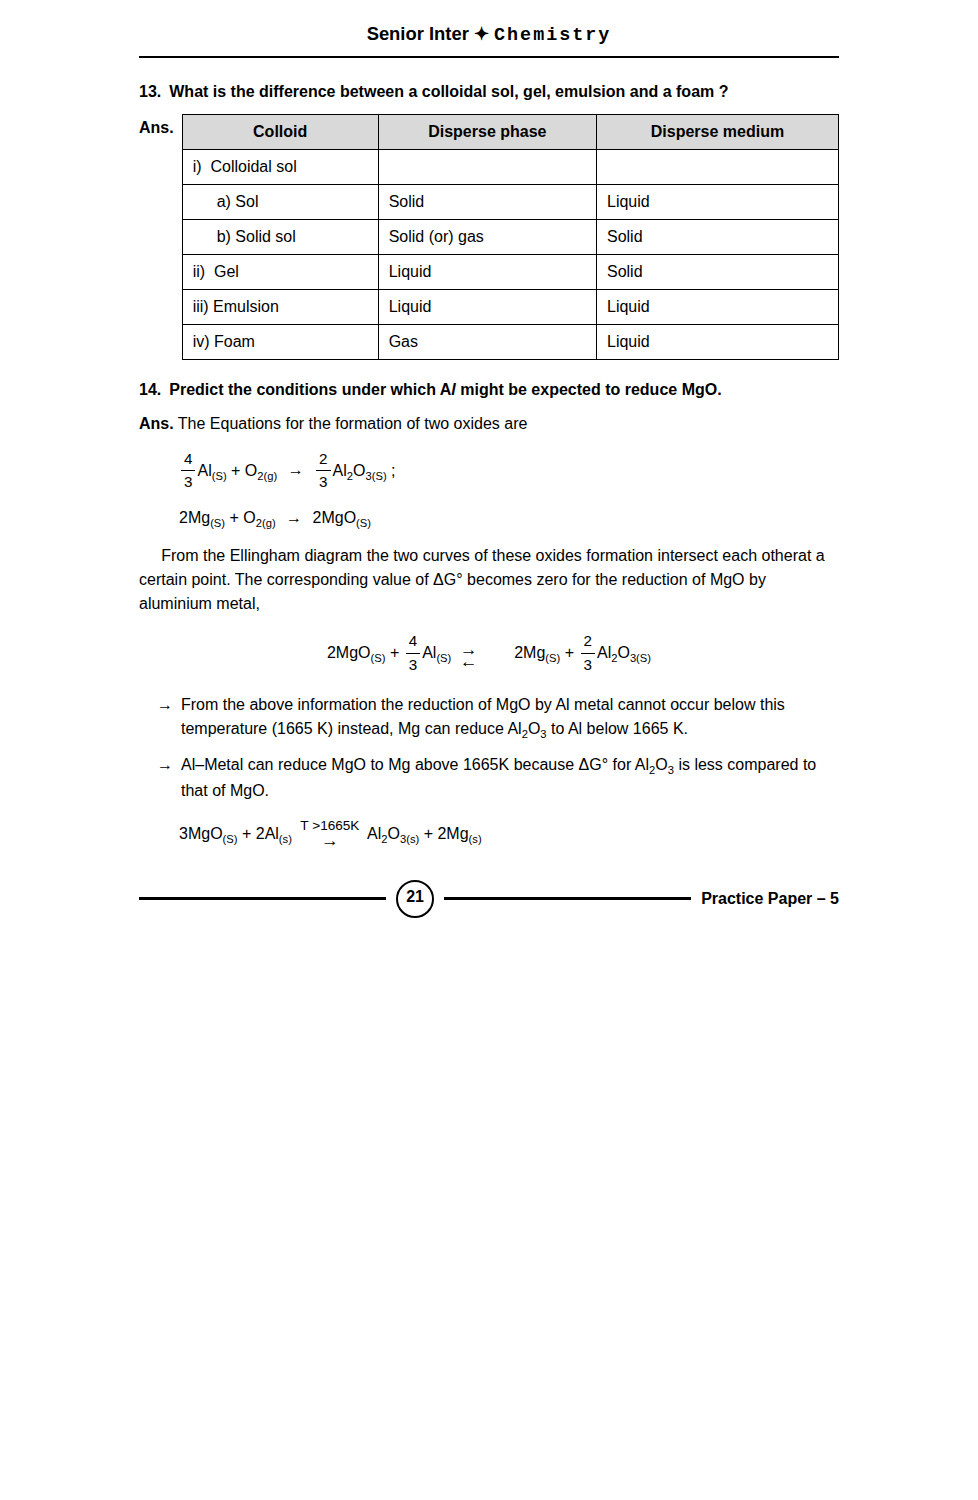Senior Inter ✦ Chemistry
13. What is the difference between a colloidal sol, gel, emulsion and a foam ?
Ans.
| Colloid | Disperse phase | Disperse medium |
| --- | --- | --- |
| i) Colloidal sol | | |
| a) Sol | Solid | Liquid |
| b) Solid sol | Solid (or) gas | Solid |
| ii) Gel | Liquid | Solid |
| iii) Emulsion | Liquid | Liquid |
| iv) Foam | Gas | Liquid |
14. Predict the conditions under which Al might be expected to reduce MgO.
Ans. The Equations for the formation of two oxides are
43 Al(S) + O2(g) → 23 Al2O3(S) ;
2Mg(S) + O2(g) → 2MgO(S)
From the Ellingham diagram the two curves of these oxides formation intersect each otherat a certain point. The corresponding value of ΔG° becomes zero for the reduction of MgO by aluminium metal,
2MgO(S) + 43 Al(S) 2Mg(S) + 23 Al2O3(S)
From the above information the reduction of MgO by Al metal cannot occur below this temperature (1665 K) instead, Mg can reduce Al2O3 to Al below 1665 K.
Al–Metal can reduce MgO to Mg above 1665K because ΔG° for Al2O3 is less compared to that of MgO.
3MgO(S) + 2Al(s) T >1665K → Al2O3(s) + 2Mg(s)
21 Practice Paper – 5